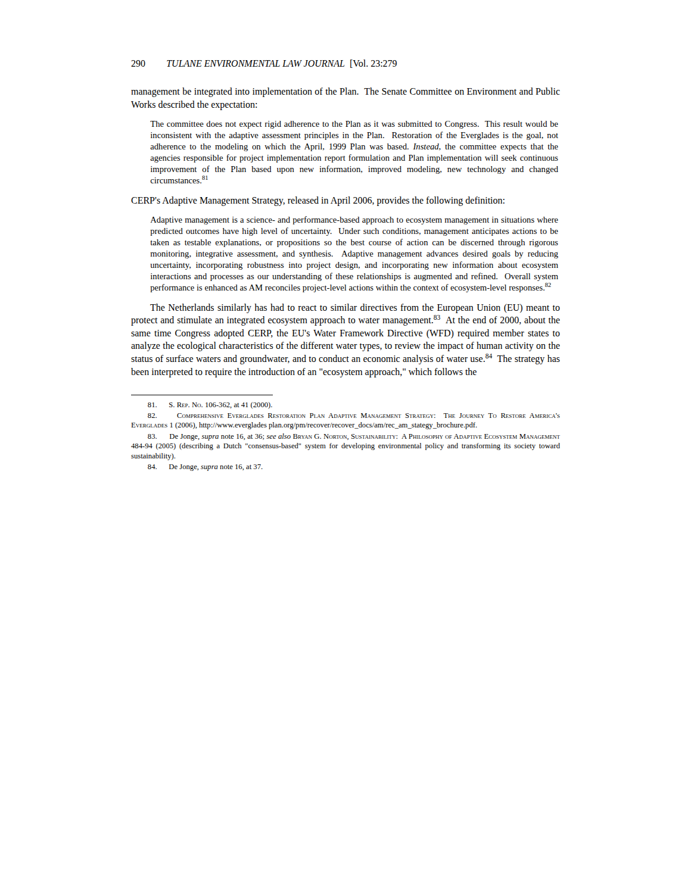290 TULANE ENVIRONMENTAL LAW JOURNAL [Vol. 23:279
management be integrated into implementation of the Plan. The Senate Committee on Environment and Public Works described the expectation:
The committee does not expect rigid adherence to the Plan as it was submitted to Congress. This result would be inconsistent with the adaptive assessment principles in the Plan. Restoration of the Everglades is the goal, not adherence to the modeling on which the April, 1999 Plan was based. Instead, the committee expects that the agencies responsible for project implementation report formulation and Plan implementation will seek continuous improvement of the Plan based upon new information, improved modeling, new technology and changed circumstances.81
CERP's Adaptive Management Strategy, released in April 2006, provides the following definition:
Adaptive management is a science- and performance-based approach to ecosystem management in situations where predicted outcomes have high level of uncertainty. Under such conditions, management anticipates actions to be taken as testable explanations, or propositions so the best course of action can be discerned through rigorous monitoring, integrative assessment, and synthesis. Adaptive management advances desired goals by reducing uncertainty, incorporating robustness into project design, and incorporating new information about ecosystem interactions and processes as our understanding of these relationships is augmented and refined. Overall system performance is enhanced as AM reconciles project-level actions within the context of ecosystem-level responses.82
The Netherlands similarly has had to react to similar directives from the European Union (EU) meant to protect and stimulate an integrated ecosystem approach to water management.83 At the end of 2000, about the same time Congress adopted CERP, the EU's Water Framework Directive (WFD) required member states to analyze the ecological characteristics of the different water types, to review the impact of human activity on the status of surface waters and groundwater, and to conduct an economic analysis of water use.84 The strategy has been interpreted to require the introduction of an "ecosystem approach," which follows the
81. S. Rep. No. 106-362, at 41 (2000).
82. Comprehensive Everglades Restoration Plan Adaptive Management Strategy: The Journey To Restore America's Everglades 1 (2006), http://www.everglades plan.org/pm/recover/recover_docs/am/rec_am_stategy_brochure.pdf.
83. De Jonge, supra note 16, at 36; see also Bryan G. Norton, Sustainability: A Philosophy of Adaptive Ecosystem Management 484-94 (2005) (describing a Dutch "consensus-based" system for developing environmental policy and transforming its society toward sustainability).
84. De Jonge, supra note 16, at 37.